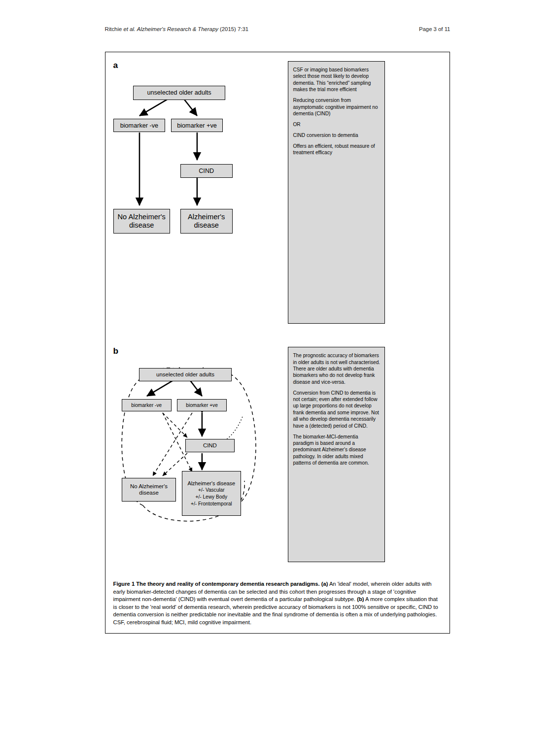Ritchie et al. Alzheimer's Research & Therapy (2015) 7:31
Page 3 of 11
a
unselected older adults
biomarker -ve
biomarker +ve
CIND
No Alzheimer's
disease
Alzheimer's
disease
CSF or imaging based biomarkers select those most likely to develop dementia. This “enriched” sampling makes the trial more efficient
Reducing conversion from asymptomatic cognitive impairment no dementia (CIND)
OR
CIND conversion to dementia
Offers an efficient, robust measure of treatment efficacy
b
unselected older adults
biomarker -ve
biomarker +ve
CIND
No Alzheimer's
disease
Alzheimer's disease +/- Vascular +/- Lewy Body +/- Frontotemporal
The prognostic accuracy of biomarkers in older adults is not well characterised. There are older adults with dementia biomarkers who do not develop frank disease and vice-versa.
Conversion from CIND to dementia is not certain; even after extended follow up large proportions do not develop frank dementia and some improve. Not all who develop dementia necessarily have a (detected) period of CIND.
The biomarker-MCI-dementia paradigm is based around a predominant Alzheimer's disease pathology. In older adults mixed patterns of dementia are common.
Figure 1 The theory and reality of contemporary dementia research paradigms. (a) An 'ideal' model, wherein older adults with early biomarker-detected changes of dementia can be selected and this cohort then progresses through a stage of 'cognitive impairment non-dementia' (CIND) with eventual overt dementia of a particular pathological subtype. (b) A more complex situation that is closer to the 'real world' of dementia research, wherein predictive accuracy of biomarkers is not 100% sensitive or specific, CIND to dementia conversion is neither predictable nor inevitable and the final syndrome of dementia is often a mix of underlying pathologies. CSF, cerebrospinal fluid; MCI, mild cognitive impairment.